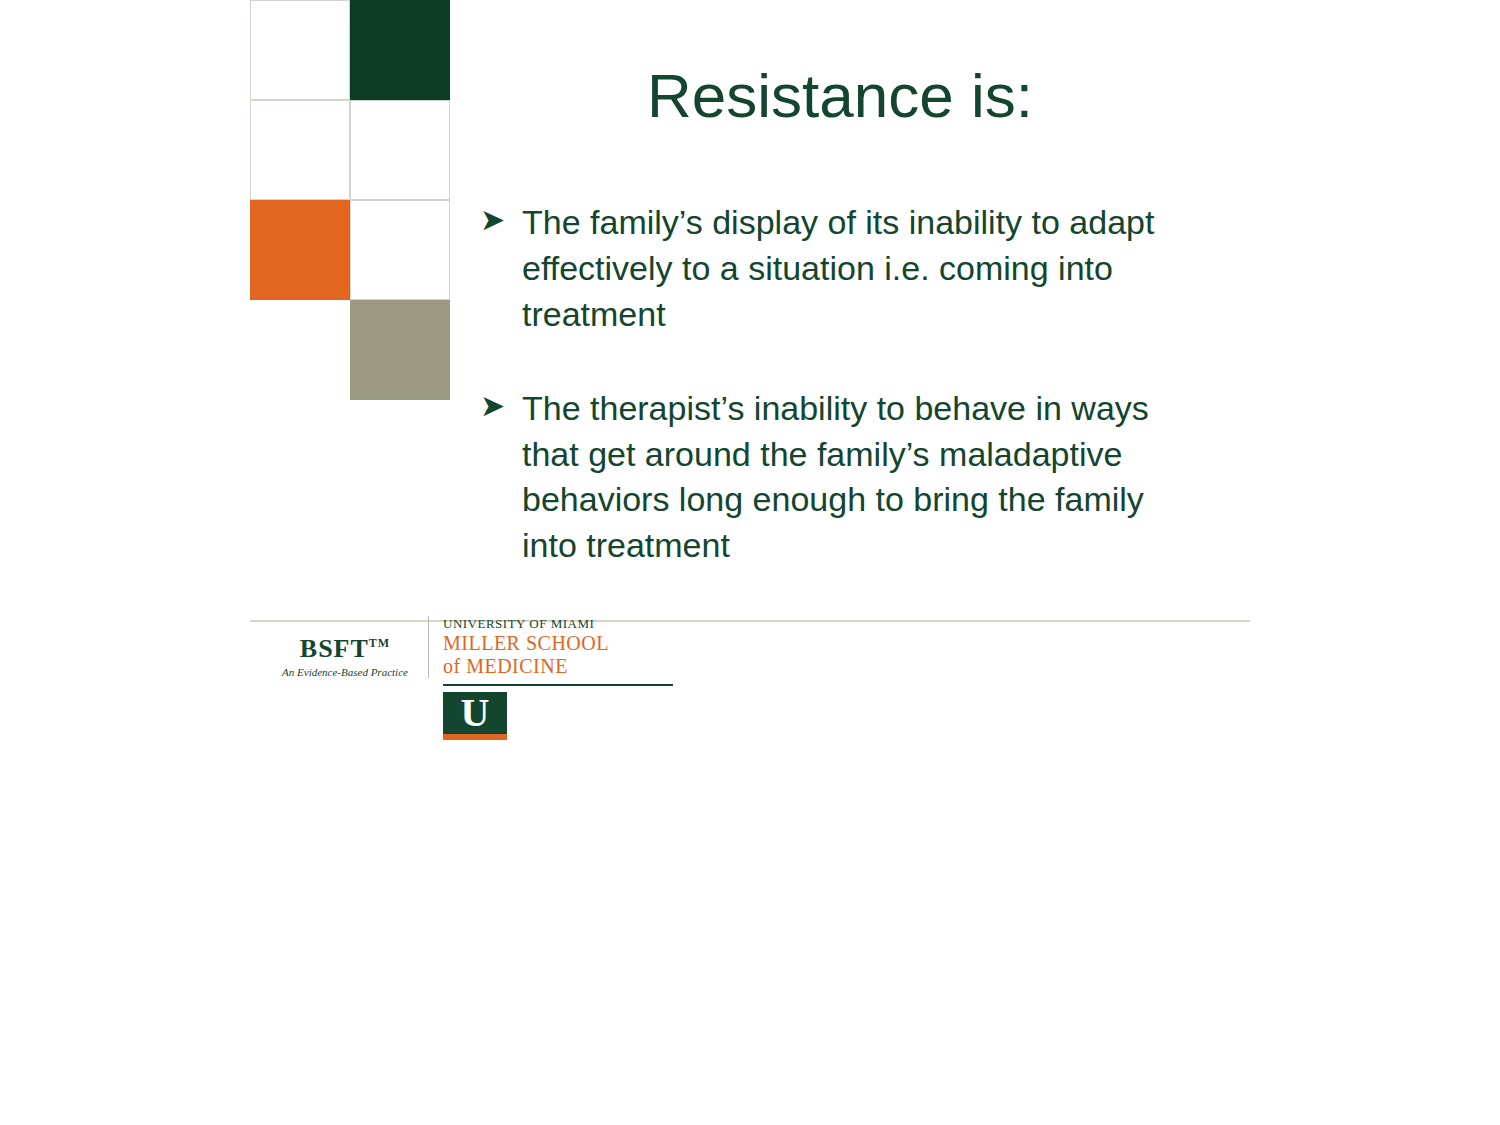Resistance is:
The family’s display of its inability to adapt effectively to a situation i.e. coming into treatment
The therapist’s inability to behave in ways that get around the family’s maladaptive behaviors long enough to bring the family into treatment
BSFTTM
An Evidence-Based Practice
UNIVERSITY OF MIAMI
MILLER SCHOOL
of MEDICINE
U